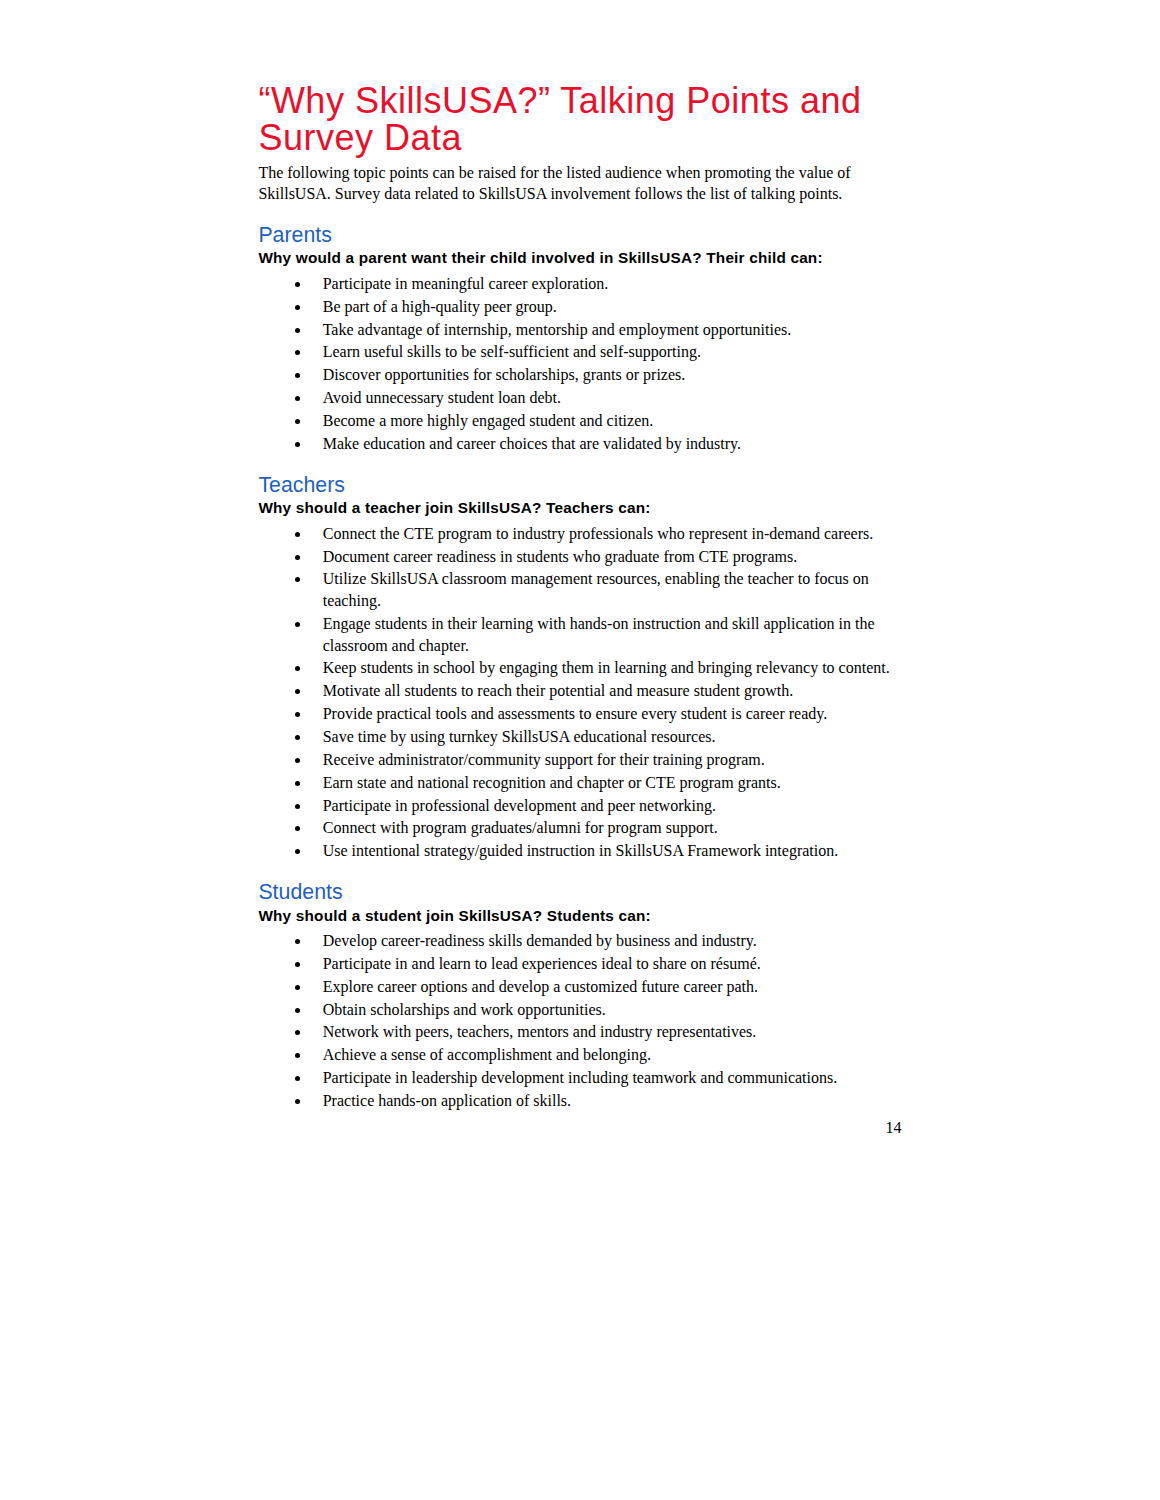“Why SkillsUSA?” Talking Points and Survey Data
The following topic points can be raised for the listed audience when promoting the value of SkillsUSA. Survey data related to SkillsUSA involvement follows the list of talking points.
Parents
Why would a parent want their child involved in SkillsUSA? Their child can:
Participate in meaningful career exploration.
Be part of a high-quality peer group.
Take advantage of internship, mentorship and employment opportunities.
Learn useful skills to be self-sufficient and self-supporting.
Discover opportunities for scholarships, grants or prizes.
Avoid unnecessary student loan debt.
Become a more highly engaged student and citizen.
Make education and career choices that are validated by industry.
Teachers
Why should a teacher join SkillsUSA? Teachers can:
Connect the CTE program to industry professionals who represent in-demand careers.
Document career readiness in students who graduate from CTE programs.
Utilize SkillsUSA classroom management resources, enabling the teacher to focus on teaching.
Engage students in their learning with hands-on instruction and skill application in the classroom and chapter.
Keep students in school by engaging them in learning and bringing relevancy to content.
Motivate all students to reach their potential and measure student growth.
Provide practical tools and assessments to ensure every student is career ready.
Save time by using turnkey SkillsUSA educational resources.
Receive administrator/community support for their training program.
Earn state and national recognition and chapter or CTE program grants.
Participate in professional development and peer networking.
Connect with program graduates/alumni for program support.
Use intentional strategy/guided instruction in SkillsUSA Framework integration.
Students
Why should a student join SkillsUSA? Students can:
Develop career-readiness skills demanded by business and industry.
Participate in and learn to lead experiences ideal to share on résumé.
Explore career options and develop a customized future career path.
Obtain scholarships and work opportunities.
Network with peers, teachers, mentors and industry representatives.
Achieve a sense of accomplishment and belonging.
Participate in leadership development including teamwork and communications.
Practice hands-on application of skills.
14